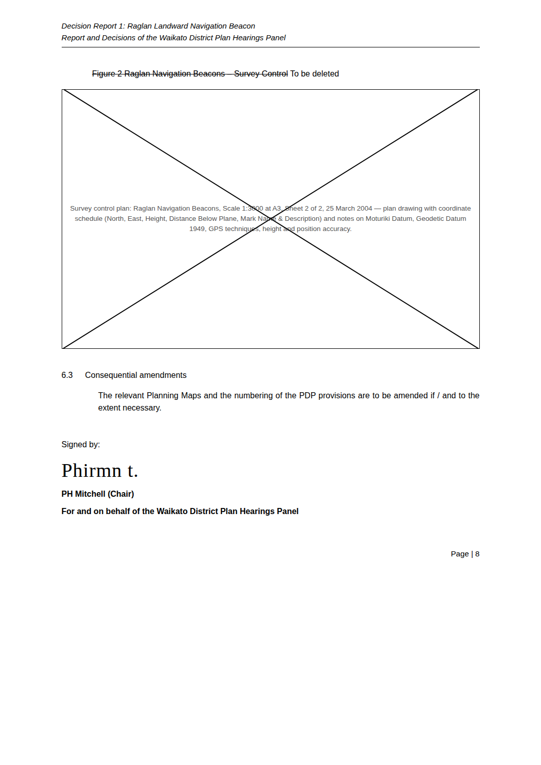Decision Report 1: Raglan Landward Navigation Beacon
Report and Decisions of the Waikato District Plan Hearings Panel
Figure 2 Raglan Navigation Beacons – Survey Control To be deleted
Survey control plan: Raglan Navigation Beacons, Scale 1:3000 at A3, Sheet 2 of 2, 25 March 2004 — plan drawing with coordinate schedule (North, East, Height, Distance Below Plane, Mark Name & Description) and notes on Moturiki Datum, Geodetic Datum 1949, GPS techniques, height and position accuracy.
6.3 Consequential amendments
The relevant Planning Maps and the numbering of the PDP provisions are to be amended if / and to the extent necessary.
Signed by:
Phirmn t.
PH Mitchell (Chair)
For and on behalf of the Waikato District Plan Hearings Panel
Page | 8